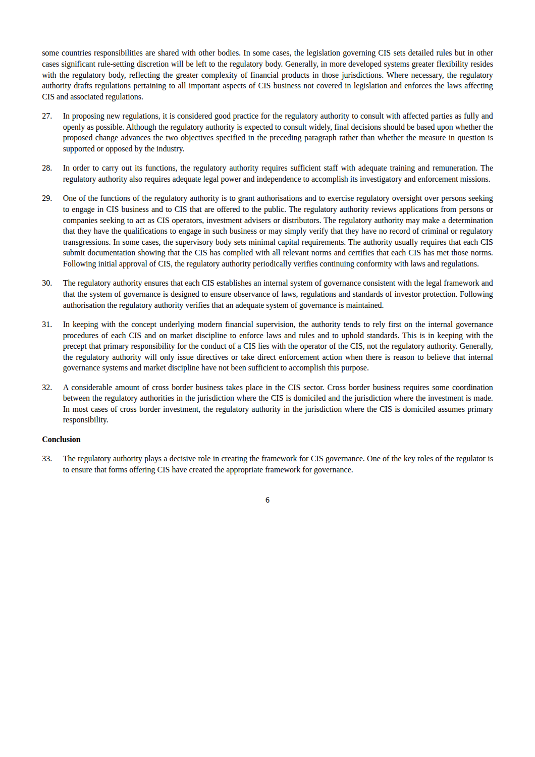some countries responsibilities are shared with other bodies. In some cases, the legislation governing CIS sets detailed rules but in other cases significant rule-setting discretion will be left to the regulatory body. Generally, in more developed systems greater flexibility resides with the regulatory body, reflecting the greater complexity of financial products in those jurisdictions. Where necessary, the regulatory authority drafts regulations pertaining to all important aspects of CIS business not covered in legislation and enforces the laws affecting CIS and associated regulations.
27.
In proposing new regulations, it is considered good practice for the regulatory authority to consult with affected parties as fully and openly as possible. Although the regulatory authority is expected to consult widely, final decisions should be based upon whether the proposed change advances the two objectives specified in the preceding paragraph rather than whether the measure in question is supported or opposed by the industry.
28.
In order to carry out its functions, the regulatory authority requires sufficient staff with adequate training and remuneration. The regulatory authority also requires adequate legal power and independence to accomplish its investigatory and enforcement missions.
29.
One of the functions of the regulatory authority is to grant authorisations and to exercise regulatory oversight over persons seeking to engage in CIS business and to CIS that are offered to the public. The regulatory authority reviews applications from persons or companies seeking to act as CIS operators, investment advisers or distributors. The regulatory authority may make a determination that they have the qualifications to engage in such business or may simply verify that they have no record of criminal or regulatory transgressions. In some cases, the supervisory body sets minimal capital requirements. The authority usually requires that each CIS submit documentation showing that the CIS has complied with all relevant norms and certifies that each CIS has met those norms. Following initial approval of CIS, the regulatory authority periodically verifies continuing conformity with laws and regulations.
30.
The regulatory authority ensures that each CIS establishes an internal system of governance consistent with the legal framework and that the system of governance is designed to ensure observance of laws, regulations and standards of investor protection. Following authorisation the regulatory authority verifies that an adequate system of governance is maintained.
31.
In keeping with the concept underlying modern financial supervision, the authority tends to rely first on the internal governance procedures of each CIS and on market discipline to enforce laws and rules and to uphold standards. This is in keeping with the precept that primary responsibility for the conduct of a CIS lies with the operator of the CIS, not the regulatory authority. Generally, the regulatory authority will only issue directives or take direct enforcement action when there is reason to believe that internal governance systems and market discipline have not been sufficient to accomplish this purpose.
32.
A considerable amount of cross border business takes place in the CIS sector. Cross border business requires some coordination between the regulatory authorities in the jurisdiction where the CIS is domiciled and the jurisdiction where the investment is made. In most cases of cross border investment, the regulatory authority in the jurisdiction where the CIS is domiciled assumes primary responsibility.
Conclusion
33.
The regulatory authority plays a decisive role in creating the framework for CIS governance. One of the key roles of the regulator is to ensure that forms offering CIS have created the appropriate framework for governance.
6